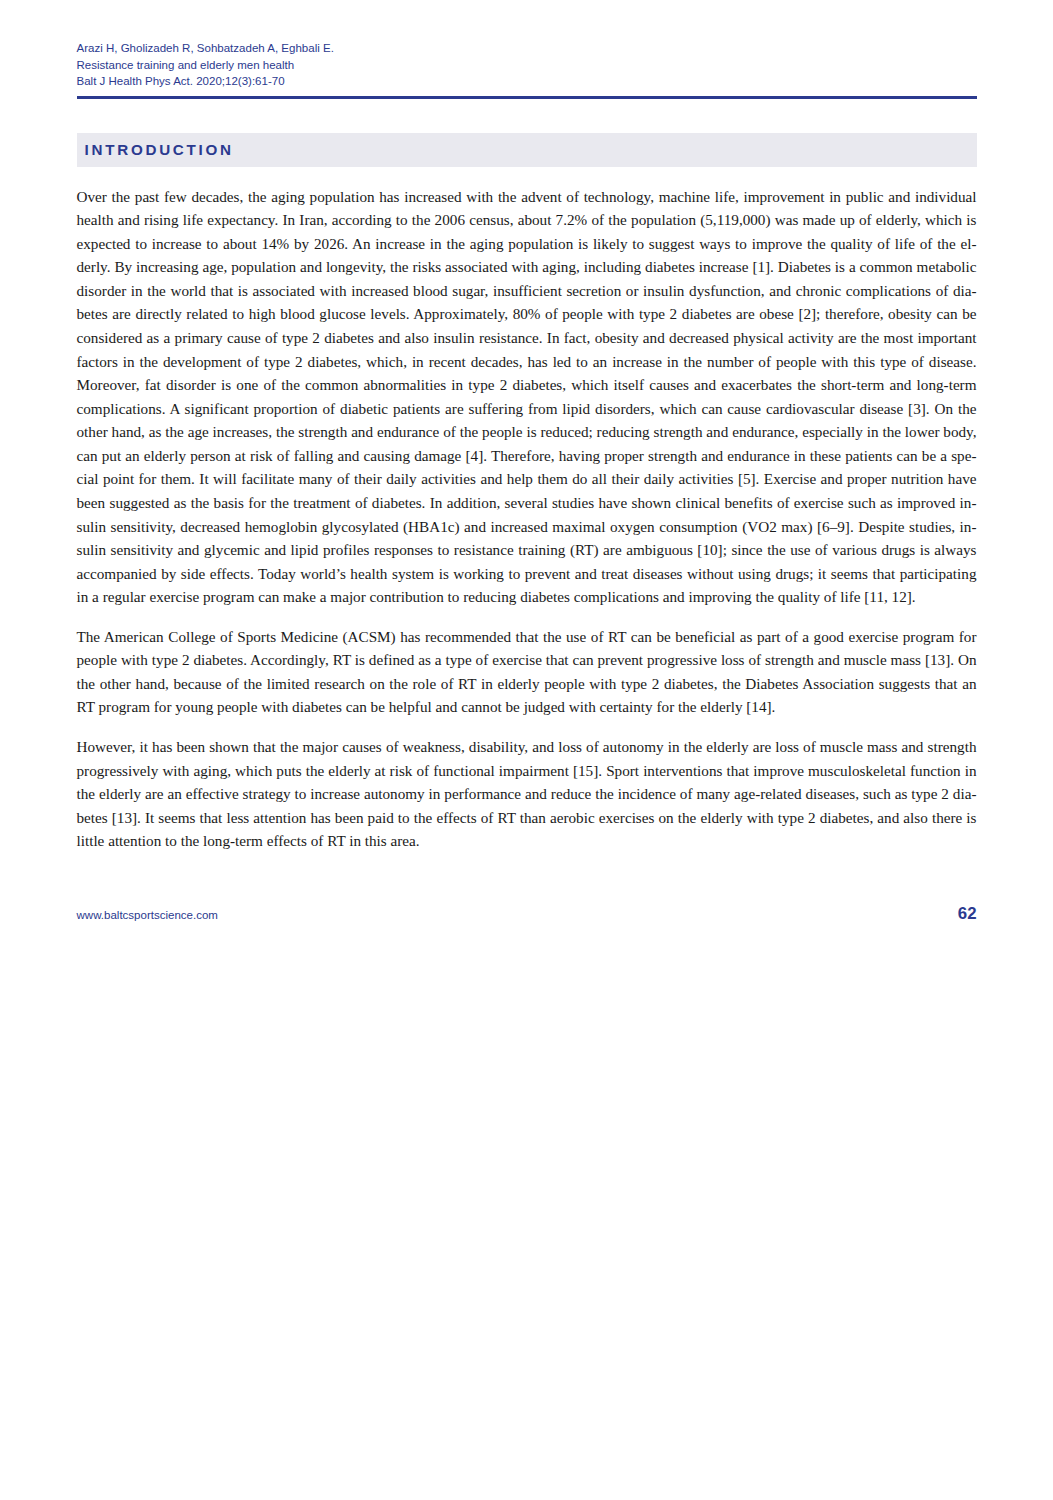Arazi H, Gholizadeh R, Sohbatzadeh A, Eghbali E.
Resistance training and elderly men health
Balt J Health Phys Act. 2020;12(3):61-70
Introduction
Over the past few decades, the aging population has increased with the advent of technology, machine life, improvement in public and individual health and rising life expectancy. In Iran, according to the 2006 census, about 7.2% of the population (5,119,000) was made up of elderly, which is expected to increase to about 14% by 2026. An increase in the aging population is likely to suggest ways to improve the quality of life of the elderly. By increasing age, population and longevity, the risks associated with aging, including diabetes increase [1]. Diabetes is a common metabolic disorder in the world that is associated with increased blood sugar, insufficient secretion or insulin dysfunction, and chronic complications of diabetes are directly related to high blood glucose levels. Approximately, 80% of people with type 2 diabetes are obese [2]; therefore, obesity can be considered as a primary cause of type 2 diabetes and also insulin resistance. In fact, obesity and decreased physical activity are the most important factors in the development of type 2 diabetes, which, in recent decades, has led to an increase in the number of people with this type of disease. Moreover, fat disorder is one of the common abnormalities in type 2 diabetes, which itself causes and exacerbates the short-term and long-term complications. A significant proportion of diabetic patients are suffering from lipid disorders, which can cause cardiovascular disease [3]. On the other hand, as the age increases, the strength and endurance of the people is reduced; reducing strength and endurance, especially in the lower body, can put an elderly person at risk of falling and causing damage [4]. Therefore, having proper strength and endurance in these patients can be a special point for them. It will facilitate many of their daily activities and help them do all their daily activities [5]. Exercise and proper nutrition have been suggested as the basis for the treatment of diabetes. In addition, several studies have shown clinical benefits of exercise such as improved insulin sensitivity, decreased hemoglobin glycosylated (HBA1c) and increased maximal oxygen consumption (VO2 max) [6–9]. Despite studies, insulin sensitivity and glycemic and lipid profiles responses to resistance training (RT) are ambiguous [10]; since the use of various drugs is always accompanied by side effects. Today world’s health system is working to prevent and treat diseases without using drugs; it seems that participating in a regular exercise program can make a major contribution to reducing diabetes complications and improving the quality of life [11, 12].
The American College of Sports Medicine (ACSM) has recommended that the use of RT can be beneficial as part of a good exercise program for people with type 2 diabetes. Accordingly, RT is defined as a type of exercise that can prevent progressive loss of strength and muscle mass [13]. On the other hand, because of the limited research on the role of RT in elderly people with type 2 diabetes, the Diabetes Association suggests that an RT program for young people with diabetes can be helpful and cannot be judged with certainty for the elderly [14].
However, it has been shown that the major causes of weakness, disability, and loss of autonomy in the elderly are loss of muscle mass and strength progressively with aging, which puts the elderly at risk of functional impairment [15]. Sport interventions that improve musculoskeletal function in the elderly are an effective strategy to increase autonomy in performance and reduce the incidence of many age-related diseases, such as type 2 diabetes [13]. It seems that less attention has been paid to the effects of RT than aerobic exercises on the elderly with type 2 diabetes, and also there is little attention to the long-term effects of RT in this area.
www.baltcsportscience.com 62